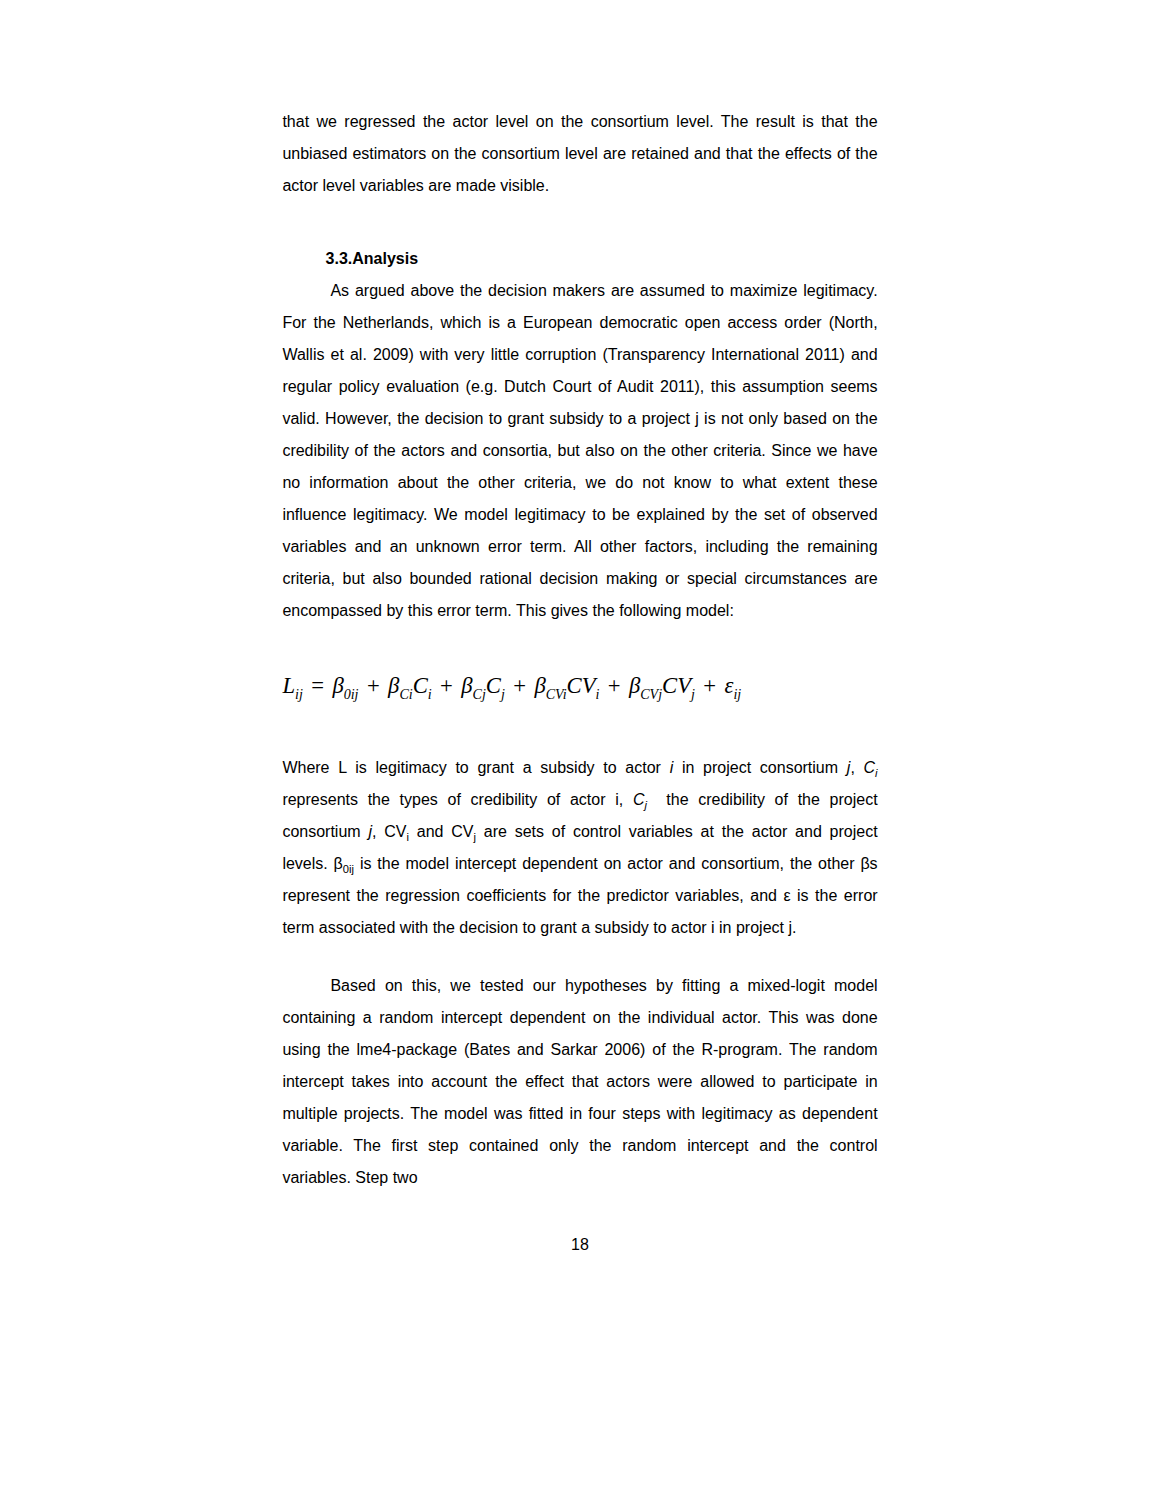that we regressed the actor level on the consortium level. The result is that the unbiased estimators on the consortium level are retained and that the effects of the actor level variables are made visible.
3.3.Analysis
As argued above the decision makers are assumed to maximize legitimacy. For the Netherlands, which is a European democratic open access order (North, Wallis et al. 2009) with very little corruption (Transparency International 2011) and regular policy evaluation (e.g. Dutch Court of Audit 2011), this assumption seems valid. However, the decision to grant subsidy to a project j is not only based on the credibility of the actors and consortia, but also on the other criteria. Since we have no information about the other criteria, we do not know to what extent these influence legitimacy. We model legitimacy to be explained by the set of observed variables and an unknown error term. All other factors, including the remaining criteria, but also bounded rational decision making or special circumstances are encompassed by this error term. This gives the following model:
Lij = β 0ij + βCi Ci + βCj Cj + βCVi CVi + βCVj CVj + εij
Where L is legitimacy to grant a subsidy to actor i in project consortium j, Ci represents the types of credibility of actor i, Cj the credibility of the project consortium j, CVi and CVj are sets of control variables at the actor and project levels. β0ij is the model intercept dependent on actor and consortium, the other βs represent the regression coefficients for the predictor variables, and ε is the error term associated with the decision to grant a subsidy to actor i in project j.
Based on this, we tested our hypotheses by fitting a mixed-logit model containing a random intercept dependent on the individual actor. This was done using the lme4-package (Bates and Sarkar 2006) of the R-program. The random intercept takes into account the effect that actors were allowed to participate in multiple projects. The model was fitted in four steps with legitimacy as dependent variable. The first step contained only the random intercept and the control variables. Step two
18